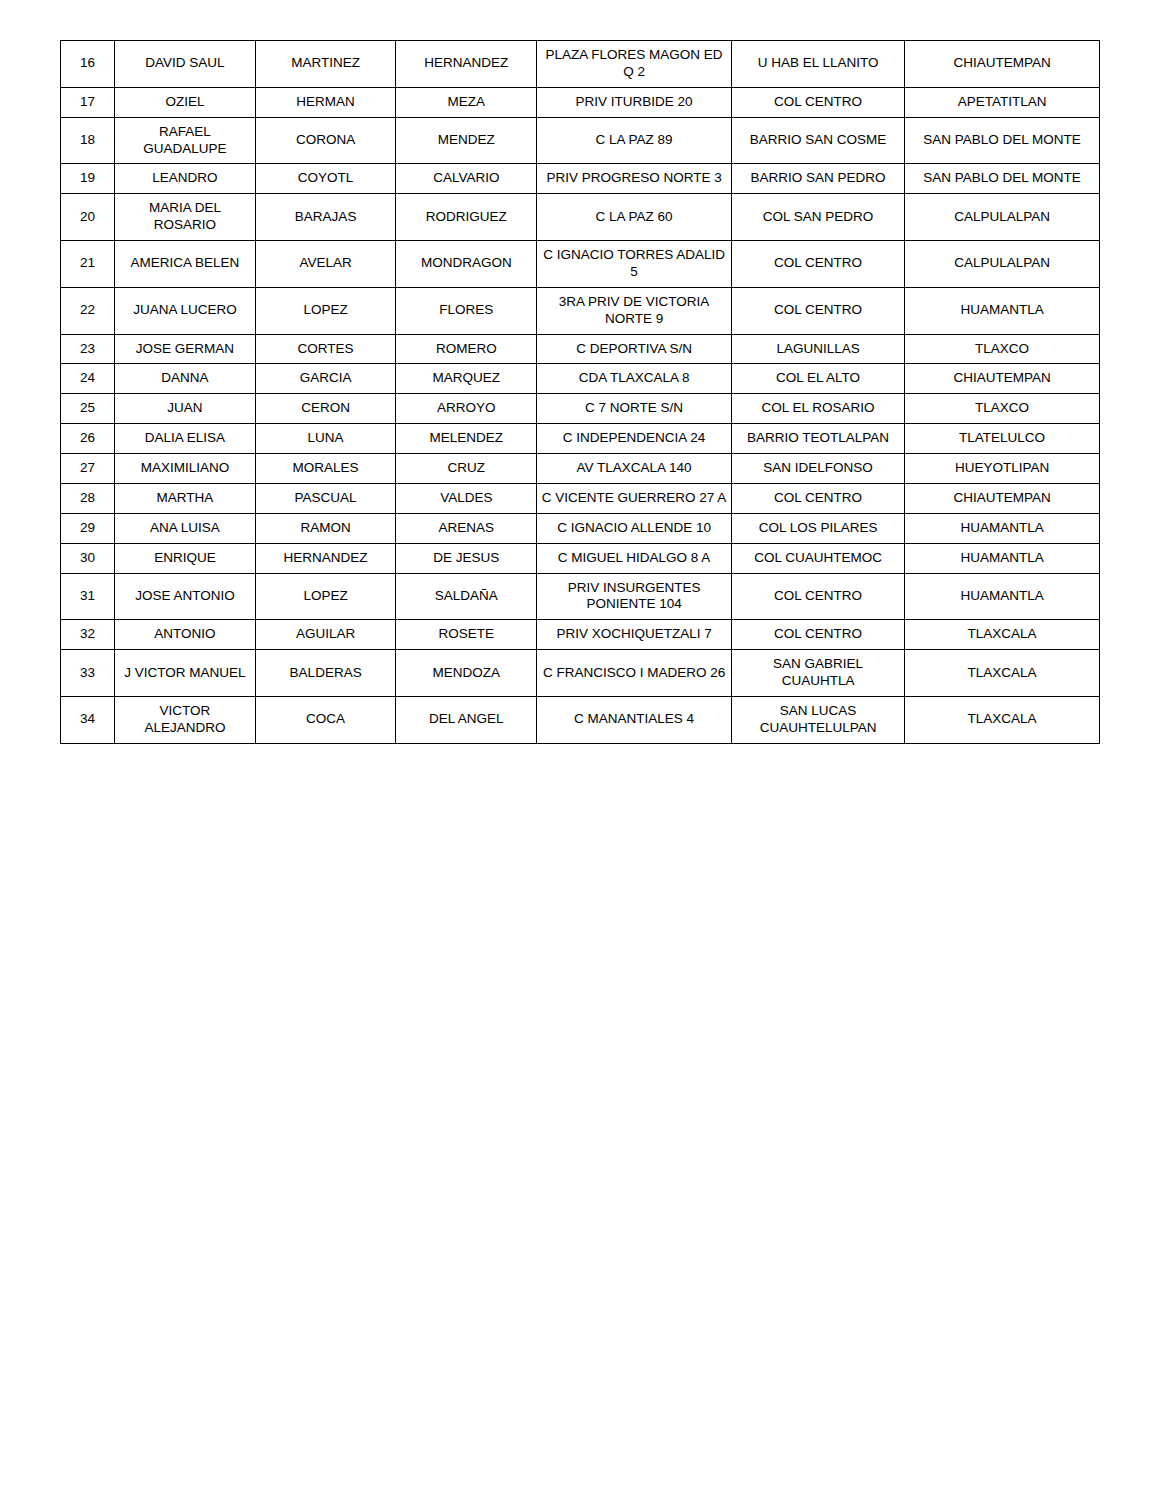| 16 | DAVID SAUL | MARTINEZ | HERNANDEZ | PLAZA FLORES MAGON ED Q 2 | U HAB EL LLANITO | CHIAUTEMPAN |
| 17 | OZIEL | HERMAN | MEZA | PRIV ITURBIDE 20 | COL CENTRO | APETATITLAN |
| 18 | RAFAEL GUADALUPE | CORONA | MENDEZ | C LA PAZ 89 | BARRIO SAN COSME | SAN PABLO DEL MONTE |
| 19 | LEANDRO | COYOTL | CALVARIO | PRIV PROGRESO NORTE 3 | BARRIO SAN PEDRO | SAN PABLO DEL MONTE |
| 20 | MARIA DEL ROSARIO | BARAJAS | RODRIGUEZ | C LA PAZ 60 | COL SAN PEDRO | CALPULALPAN |
| 21 | AMERICA BELEN | AVELAR | MONDRAGON | C IGNACIO TORRES ADALID 5 | COL CENTRO | CALPULALPAN |
| 22 | JUANA LUCERO | LOPEZ | FLORES | 3RA PRIV DE VICTORIA NORTE 9 | COL CENTRO | HUAMANTLA |
| 23 | JOSE GERMAN | CORTES | ROMERO | C DEPORTIVA S/N | LAGUNILLAS | TLAXCO |
| 24 | DANNA | GARCIA | MARQUEZ | CDA TLAXCALA 8 | COL EL ALTO | CHIAUTEMPAN |
| 25 | JUAN | CERON | ARROYO | C 7 NORTE S/N | COL EL ROSARIO | TLAXCO |
| 26 | DALIA ELISA | LUNA | MELENDEZ | C INDEPENDENCIA 24 | BARRIO TEOTLALPAN | TLATELULCO |
| 27 | MAXIMILIANO | MORALES | CRUZ | AV TLAXCALA 140 | SAN IDELFONSO | HUEYOTLIPAN |
| 28 | MARTHA | PASCUAL | VALDES | C VICENTE GUERRERO 27 A | COL CENTRO | CHIAUTEMPAN |
| 29 | ANA LUISA | RAMON | ARENAS | C IGNACIO ALLENDE 10 | COL LOS PILARES | HUAMANTLA |
| 30 | ENRIQUE | HERNANDEZ | DE JESUS | C MIGUEL HIDALGO 8 A | COL CUAUHTEMOC | HUAMANTLA |
| 31 | JOSE ANTONIO | LOPEZ | SALDAÑA | PRIV INSURGENTES PONIENTE 104 | COL CENTRO | HUAMANTLA |
| 32 | ANTONIO | AGUILAR | ROSETE | PRIV XOCHIQUETZALI 7 | COL CENTRO | TLAXCALA |
| 33 | J VICTOR MANUEL | BALDERAS | MENDOZA | C FRANCISCO I MADERO 26 | SAN GABRIEL CUAUHTLA | TLAXCALA |
| 34 | VICTOR ALEJANDRO | COCA | DEL ANGEL | C MANANTIALES 4 | SAN LUCAS CUAUHTELULPAN | TLAXCALA |